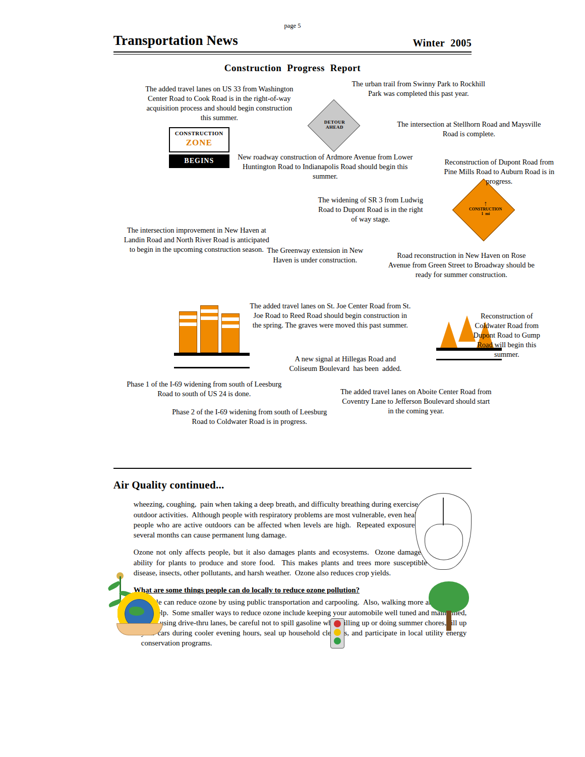page 5
Transportation News
Winter 2005
Construction Progress Report
DETOUR
AHEAD
CONSTRUCTION
ZONE
BEGINS
↑
CONSTRUCTION
1 mi
The added travel lanes on US 33 from Washington Center Road to Cook Road is in the right-of-way acquisition process and should begin construction this summer.
The urban trail from Swinny Park to Rockhill Park was completed this past year.
The intersection at Stellhorn Road and Maysville Road is complete.
New roadway construction of Ardmore Avenue from Lower Huntington Road to Indianapolis Road should begin this summer.
Reconstruction of Dupont Road from Pine Mills Road to Auburn Road is in progress.
The widening of SR 3 from Ludwig Road to Dupont Road is in the right of way stage.
The intersection improvement in New Haven at Landin Road and North River Road is anticipated to begin in the upcoming construction season.
The Greenway extension in New Haven is under construction.
Road reconstruction in New Haven on Rose Avenue from Green Street to Broadway should be ready for summer construction.
The added travel lanes on St. Joe Center Road from St. Joe Road to Reed Road should begin construction in the spring. The graves were moved this past summer.
Reconstruction of Coldwater Road from Dupont Road to Gump Road will begin this summer.
A new signal at Hillegas Road and Coliseum Boulevard has been added.
Phase 1 of the I-69 widening from south of Leesburg Road to south of US 24 is done.
The added travel lanes on Aboite Center Road from Coventry Lane to Jefferson Boulevard should start in the coming year.
Phase 2 of the I-69 widening from south of Leesburg Road to Coldwater Road is in progress.
Air Quality continued...
wheezing, coughing, pain when taking a deep breath, and difficulty breathing during exercise or outdoor activities. Although people with respiratory problems are most vulnerable, even healthy people who are active outdoors can be affected when levels are high. Repeated exposure for several months can cause permanent lung damage.
Ozone not only affects people, but it also damages plants and ecosystems. Ozone damages the ability for plants to produce and store food. This makes plants and trees more susceptible to disease, insects, other pollutants, and harsh weather. Ozone also reduces crop yields.
What are some things people can do locally to reduce ozone pollution?
People can reduce ozone by using public transportation and carpooling. Also, walking more and bicycling can help. Some smaller ways to reduce ozone include keeping your automobile well tuned and maintained, avoid using drive-thru lanes, be careful not to spill gasoline when filling up or doing summer chores, fill up your cars during cooler evening hours, seal up household cleaners, and participate in local utility energy conservation programs.